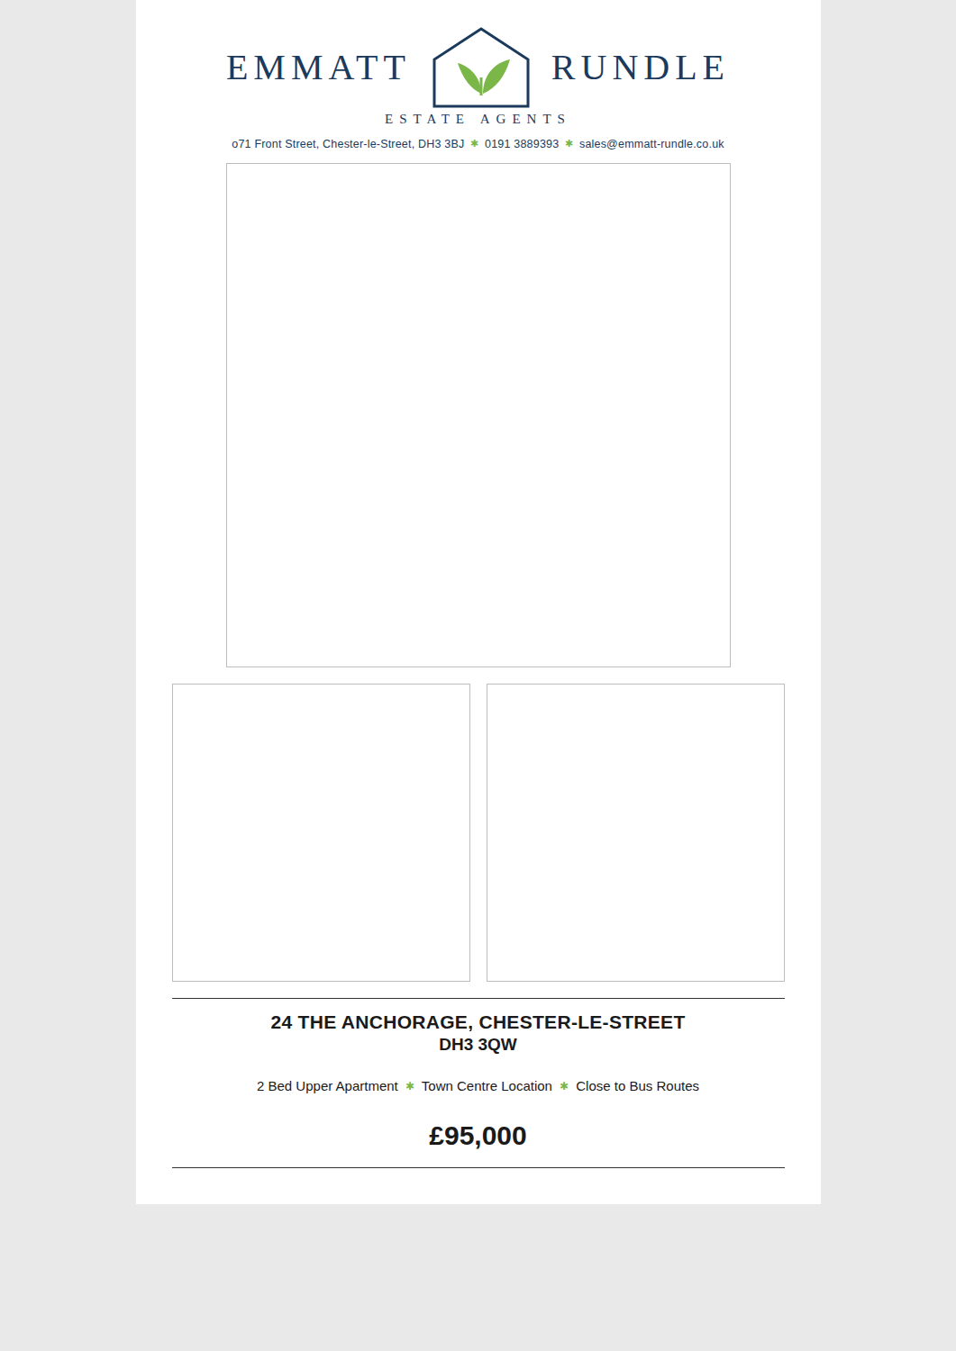EMMATT RUNDLE
ESTATE AGENTS
o71 Front Street, Chester-le-Street, DH3 3BJ ✱ 0191 3889393 ✱ sales@emmatt-rundle.co.uk
24 THE ANCHORAGE, CHESTER-LE-STREET
DH3 3QW
2 Bed Upper Apartment ✱ Town Centre Location ✱ Close to Bus Routes
£95,000